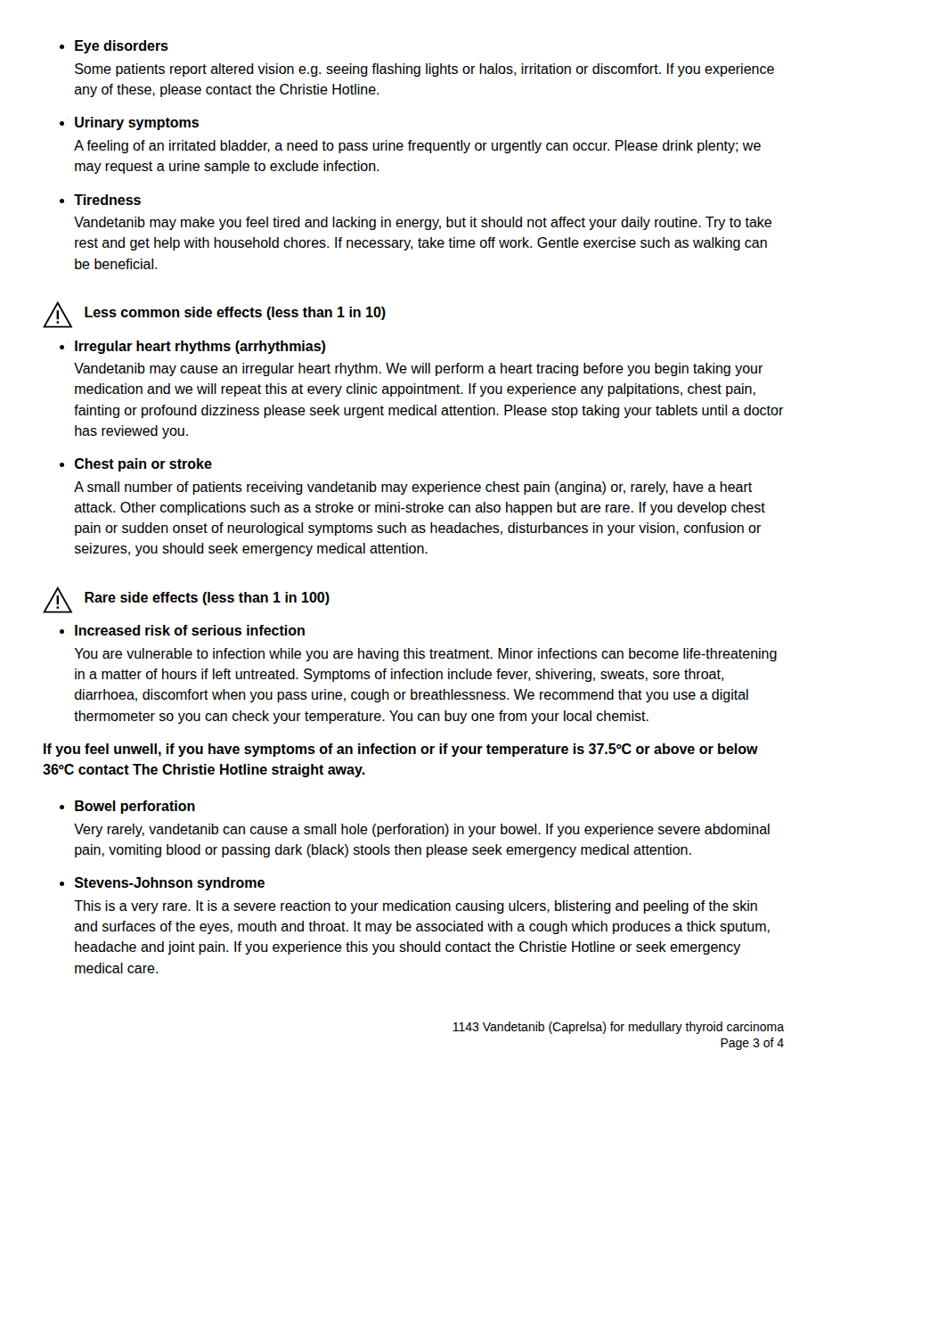Eye disorders
Some patients report altered vision e.g. seeing flashing lights or halos, irritation or discomfort. If you experience any of these, please contact the Christie Hotline.
Urinary symptoms
A feeling of an irritated bladder, a need to pass urine frequently or urgently can occur. Please drink plenty; we may request a urine sample to exclude infection.
Tiredness
Vandetanib may make you feel tired and lacking in energy, but it should not affect your daily routine. Try to take rest and get help with household chores. If necessary, take time off work. Gentle exercise such as walking can be beneficial.
Less common side effects (less than 1 in 10)
Irregular heart rhythms (arrhythmias)
Vandetanib may cause an irregular heart rhythm. We will perform a heart tracing before you begin taking your medication and we will repeat this at every clinic appointment. If you experience any palpitations, chest pain, fainting or profound dizziness please seek urgent medical attention. Please stop taking your tablets until a doctor has reviewed you.
Chest pain or stroke
A small number of patients receiving vandetanib may experience chest pain (angina) or, rarely, have a heart attack. Other complications such as a stroke or mini-stroke can also happen but are rare. If you develop chest pain or sudden onset of neurological symptoms such as headaches, disturbances in your vision, confusion or seizures, you should seek emergency medical attention.
Rare side effects (less than 1 in 100)
Increased risk of serious infection
You are vulnerable to infection while you are having this treatment. Minor infections can become life-threatening in a matter of hours if left untreated. Symptoms of infection include fever, shivering, sweats, sore throat, diarrhoea, discomfort when you pass urine, cough or breathlessness. We recommend that you use a digital thermometer so you can check your temperature. You can buy one from your local chemist.
If you feel unwell, if you have symptoms of an infection or if your temperature is 37.5ºC or above or below 36ºC contact The Christie Hotline straight away.
Bowel perforation
Very rarely, vandetanib can cause a small hole (perforation) in your bowel. If you experience severe abdominal pain, vomiting blood or passing dark (black) stools then please seek emergency medical attention.
Stevens-Johnson syndrome
This is a very rare. It is a severe reaction to your medication causing ulcers, blistering and peeling of the skin and surfaces of the eyes, mouth and throat. It may be associated with a cough which produces a thick sputum, headache and joint pain. If you experience this you should contact the Christie Hotline or seek emergency medical care.
1143 Vandetanib (Caprelsa) for medullary thyroid carcinoma
Page 3 of 4